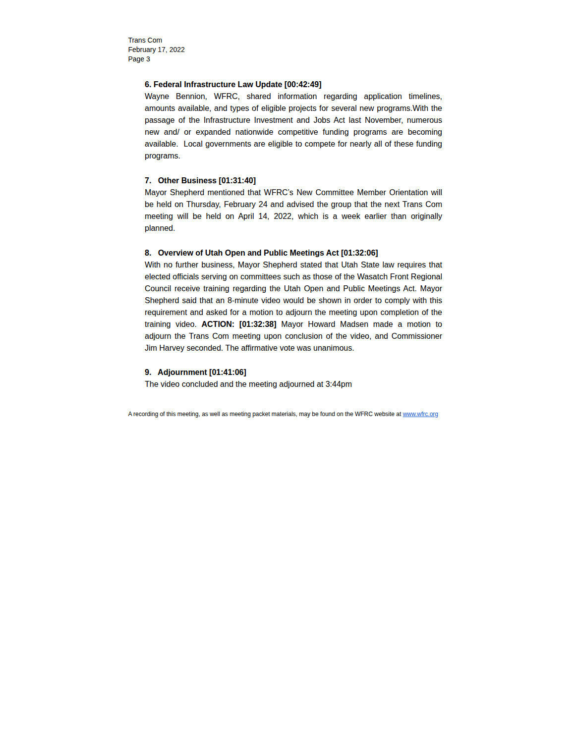Trans Com
February 17, 2022
Page 3
6. Federal Infrastructure Law Update [00:42:49]
Wayne Bennion, WFRC, shared information regarding application timelines, amounts available, and types of eligible projects for several new programs.With the passage of the Infrastructure Investment and Jobs Act last November, numerous new and/ or expanded nationwide competitive funding programs are becoming available. Local governments are eligible to compete for nearly all of these funding programs.
7. Other Business [01:31:40]
Mayor Shepherd mentioned that WFRC’s New Committee Member Orientation will be held on Thursday, February 24 and advised the group that the next Trans Com meeting will be held on April 14, 2022, which is a week earlier than originally planned.
8. Overview of Utah Open and Public Meetings Act [01:32:06]
With no further business, Mayor Shepherd stated that Utah State law requires that elected officials serving on committees such as those of the Wasatch Front Regional Council receive training regarding the Utah Open and Public Meetings Act. Mayor Shepherd said that an 8-minute video would be shown in order to comply with this requirement and asked for a motion to adjourn the meeting upon completion of the training video. ACTION: [01:32:38] Mayor Howard Madsen made a motion to adjourn the Trans Com meeting upon conclusion of the video, and Commissioner Jim Harvey seconded. The affirmative vote was unanimous.
9. Adjournment [01:41:06]
The video concluded and the meeting adjourned at 3:44pm
A recording of this meeting, as well as meeting packet materials, may be found on the WFRC website at www.wfrc.org